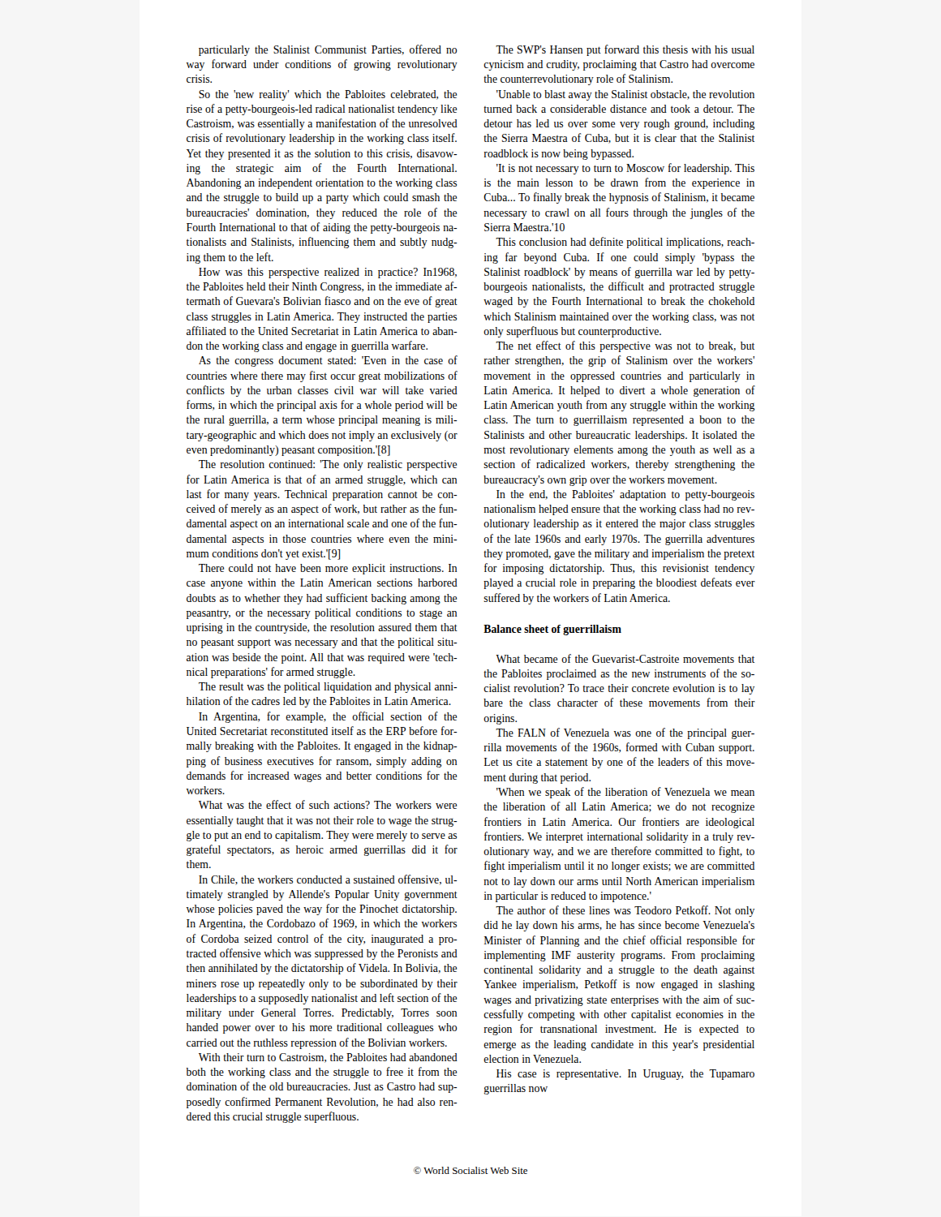particularly the Stalinist Communist Parties, offered no way forward under conditions of growing revolutionary crisis.
So the 'new reality' which the Pabloites celebrated, the rise of a petty-bourgeois-led radical nationalist tendency like Castroism, was essentially a manifestation of the unresolved crisis of revolutionary leadership in the working class itself. Yet they presented it as the solution to this crisis, disavowing the strategic aim of the Fourth International. Abandoning an independent orientation to the working class and the struggle to build up a party which could smash the bureaucracies' domination, they reduced the role of the Fourth International to that of aiding the petty-bourgeois nationalists and Stalinists, influencing them and subtly nudging them to the left.
How was this perspective realized in practice? In1968, the Pabloites held their Ninth Congress, in the immediate aftermath of Guevara's Bolivian fiasco and on the eve of great class struggles in Latin America. They instructed the parties affiliated to the United Secretariat in Latin America to abandon the working class and engage in guerrilla warfare.
As the congress document stated: 'Even in the case of countries where there may first occur great mobilizations of conflicts by the urban classes civil war will take varied forms, in which the principal axis for a whole period will be the rural guerrilla, a term whose principal meaning is military-geographic and which does not imply an exclusively (or even predominantly) peasant composition.'[8]
The resolution continued: 'The only realistic perspective for Latin America is that of an armed struggle, which can last for many years. Technical preparation cannot be conceived of merely as an aspect of work, but rather as the fundamental aspect on an international scale and one of the fundamental aspects in those countries where even the minimum conditions don't yet exist.'[9]
There could not have been more explicit instructions. In case anyone within the Latin American sections harbored doubts as to whether they had sufficient backing among the peasantry, or the necessary political conditions to stage an uprising in the countryside, the resolution assured them that no peasant support was necessary and that the political situation was beside the point. All that was required were 'technical preparations' for armed struggle.
The result was the political liquidation and physical annihilation of the cadres led by the Pabloites in Latin America.
In Argentina, for example, the official section of the United Secretariat reconstituted itself as the ERP before formally breaking with the Pabloites. It engaged in the kidnapping of business executives for ransom, simply adding on demands for increased wages and better conditions for the workers.
What was the effect of such actions? The workers were essentially taught that it was not their role to wage the struggle to put an end to capitalism. They were merely to serve as grateful spectators, as heroic armed guerrillas did it for them.
In Chile, the workers conducted a sustained offensive, ultimately strangled by Allende's Popular Unity government whose policies paved the way for the Pinochet dictatorship. In Argentina, the Cordobazo of 1969, in which the workers of Cordoba seized control of the city, inaugurated a protracted offensive which was suppressed by the Peronists and then annihilated by the dictatorship of Videla. In Bolivia, the miners rose up repeatedly only to be subordinated by their leaderships to a supposedly nationalist and left section of the military under General Torres. Predictably, Torres soon handed power over to his more traditional colleagues who carried out the ruthless repression of the Bolivian workers.
With their turn to Castroism, the Pabloites had abandoned both the working class and the struggle to free it from the domination of the old bureaucracies. Just as Castro had supposedly confirmed Permanent Revolution, he had also rendered this crucial struggle superfluous.
The SWP's Hansen put forward this thesis with his usual cynicism and crudity, proclaiming that Castro had overcome the counterrevolutionary role of Stalinism.
'Unable to blast away the Stalinist obstacle, the revolution turned back a considerable distance and took a detour. The detour has led us over some very rough ground, including the Sierra Maestra of Cuba, but it is clear that the Stalinist roadblock is now being bypassed.
'It is not necessary to turn to Moscow for leadership. This is the main lesson to be drawn from the experience in Cuba... To finally break the hypnosis of Stalinism, it became necessary to crawl on all fours through the jungles of the Sierra Maestra.'10
This conclusion had definite political implications, reaching far beyond Cuba. If one could simply 'bypass the Stalinist roadblock' by means of guerrilla war led by petty-bourgeois nationalists, the difficult and protracted struggle waged by the Fourth International to break the chokehold which Stalinism maintained over the working class, was not only superfluous but counterproductive.
The net effect of this perspective was not to break, but rather strengthen, the grip of Stalinism over the workers' movement in the oppressed countries and particularly in Latin America. It helped to divert a whole generation of Latin American youth from any struggle within the working class. The turn to guerrillaism represented a boon to the Stalinists and other bureaucratic leaderships. It isolated the most revolutionary elements among the youth as well as a section of radicalized workers, thereby strengthening the bureaucracy's own grip over the workers movement.
In the end, the Pabloites' adaptation to petty-bourgeois nationalism helped ensure that the working class had no revolutionary leadership as it entered the major class struggles of the late 1960s and early 1970s. The guerrilla adventures they promoted, gave the military and imperialism the pretext for imposing dictatorship. Thus, this revisionist tendency played a crucial role in preparing the bloodiest defeats ever suffered by the workers of Latin America.
Balance sheet of guerrillaism
What became of the Guevarist-Castroite movements that the Pabloites proclaimed as the new instruments of the socialist revolution? To trace their concrete evolution is to lay bare the class character of these movements from their origins.
The FALN of Venezuela was one of the principal guerrilla movements of the 1960s, formed with Cuban support. Let us cite a statement by one of the leaders of this movement during that period.
'When we speak of the liberation of Venezuela we mean the liberation of all Latin America; we do not recognize frontiers in Latin America. Our frontiers are ideological frontiers. We interpret international solidarity in a truly revolutionary way, and we are therefore committed to fight, to fight imperialism until it no longer exists; we are committed not to lay down our arms until North American imperialism in particular is reduced to impotence.'
The author of these lines was Teodoro Petkoff. Not only did he lay down his arms, he has since become Venezuela's Minister of Planning and the chief official responsible for implementing IMF austerity programs. From proclaiming continental solidarity and a struggle to the death against Yankee imperialism, Petkoff is now engaged in slashing wages and privatizing state enterprises with the aim of successfully competing with other capitalist economies in the region for transnational investment. He is expected to emerge as the leading candidate in this year's presidential election in Venezuela.
His case is representative. In Uruguay, the Tupamaro guerrillas now
© World Socialist Web Site